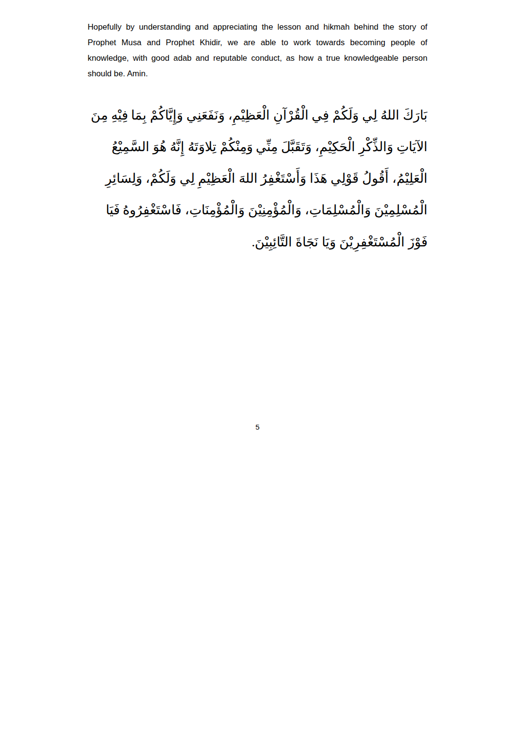Hopefully by understanding and appreciating the lesson and hikmah behind the story of Prophet Musa and Prophet Khidir, we are able to work towards becoming people of knowledge, with good adab and reputable conduct, as how a true knowledgeable person should be. Amin.
بَارَكَ اللهُ لِي وَلَكُمْ فِي الْقُرْآنِ الْعَظِيْمِ، وَنَفَعَنِي وَإِيَّاكُمْ بِمَا فِيْهِ مِنَ الآيَاتِ وَالذِّكْرِ الْحَكِيْمِ، وَتَقَبَّلَ مِنِّي وَمِنْكُمْ تِلاوَتَهُ إِنَّهُ هُوَ السَّمِيْعُ الْعَلِيْمُ، أَقُولُ قَوْلِي هَذَا وَأَسْتَغْفِرُ اللهَ الْعَظِيْمِ لِي وَلَكُمْ، وَلِسَائِرِ الْمُسْلِمِيْنَ وَالْمُسْلِمَاتِ، وَالْمُؤْمِنِيْنَ وَالْمُؤْمِنَاتِ، فَاسْتَغْفِرُوهُ فَيَا فَوْزَ الْمُسْتَغْفِرِيْنَ وَيَا نَجَاةَ التَّائِبِيْنَ.
5